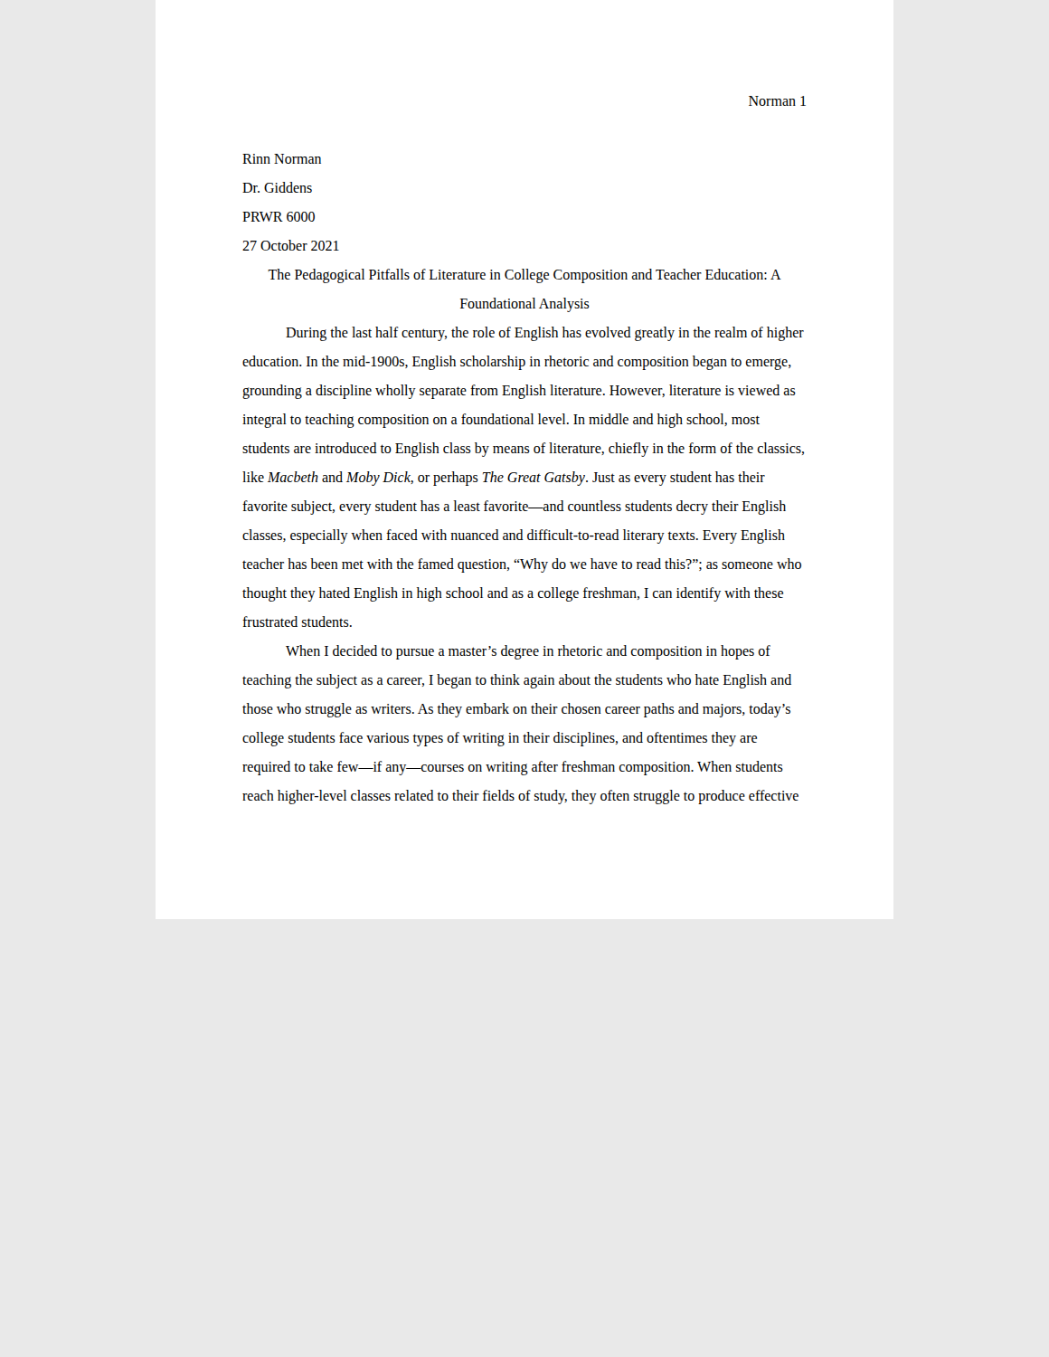Norman 1
Rinn Norman
Dr. Giddens
PRWR 6000
27 October 2021
The Pedagogical Pitfalls of Literature in College Composition and Teacher Education: A Foundational Analysis
During the last half century, the role of English has evolved greatly in the realm of higher education. In the mid-1900s, English scholarship in rhetoric and composition began to emerge, grounding a discipline wholly separate from English literature. However, literature is viewed as integral to teaching composition on a foundational level. In middle and high school, most students are introduced to English class by means of literature, chiefly in the form of the classics, like Macbeth and Moby Dick, or perhaps The Great Gatsby. Just as every student has their favorite subject, every student has a least favorite—and countless students decry their English classes, especially when faced with nuanced and difficult-to-read literary texts. Every English teacher has been met with the famed question, “Why do we have to read this?”; as someone who thought they hated English in high school and as a college freshman, I can identify with these frustrated students.
When I decided to pursue a master’s degree in rhetoric and composition in hopes of teaching the subject as a career, I began to think again about the students who hate English and those who struggle as writers. As they embark on their chosen career paths and majors, today’s college students face various types of writing in their disciplines, and oftentimes they are required to take few—if any—courses on writing after freshman composition. When students reach higher-level classes related to their fields of study, they often struggle to produce effective